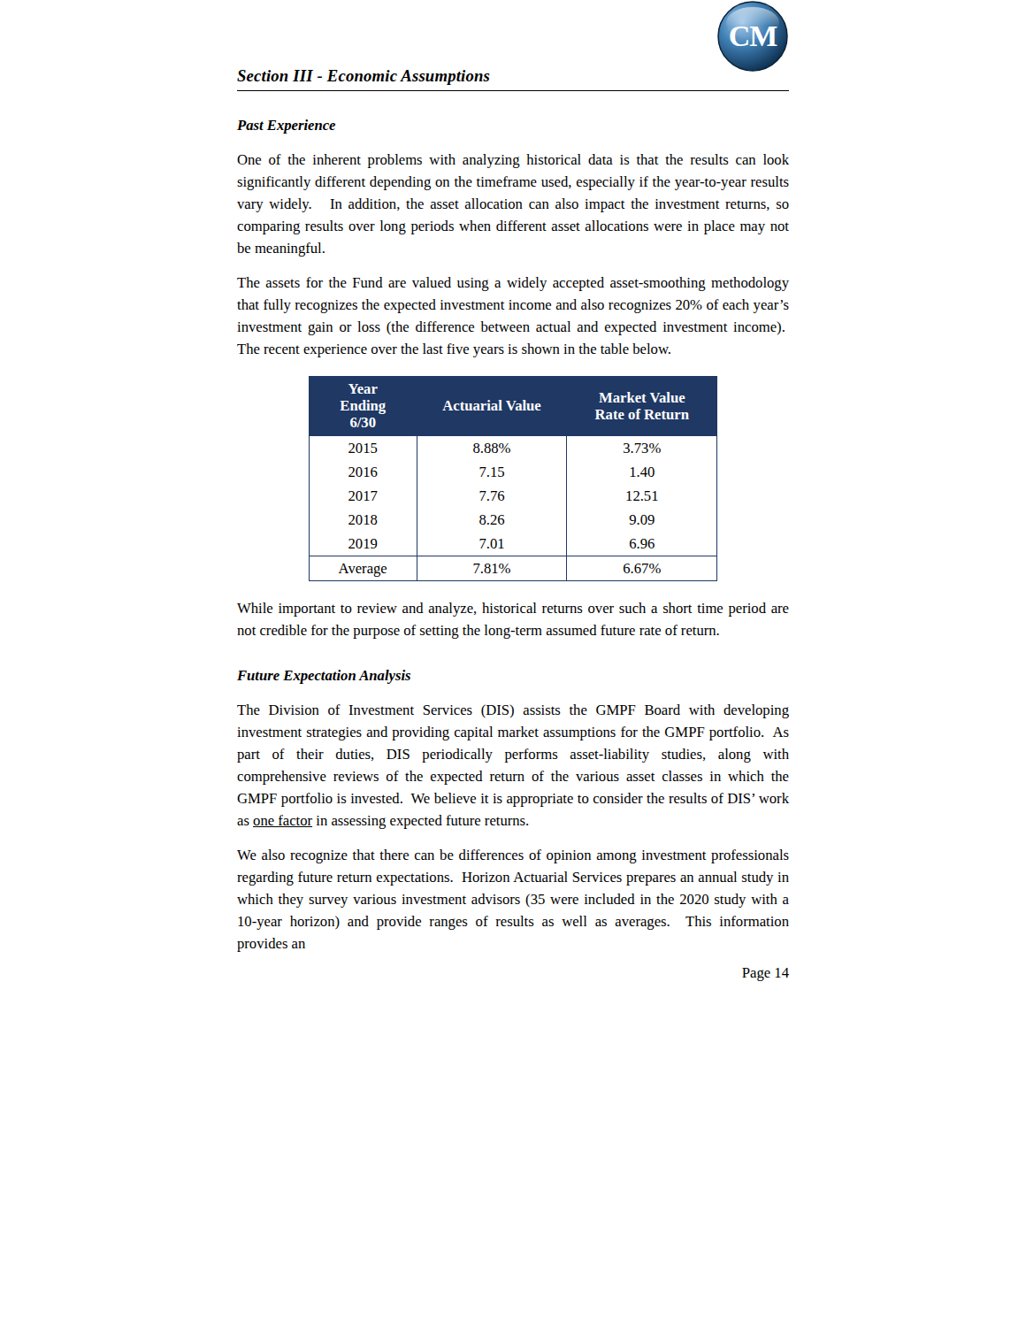CM
Section III - Economic Assumptions
Past Experience
One of the inherent problems with analyzing historical data is that the results can look significantly different depending on the timeframe used, especially if the year-to-year results vary widely. In addition, the asset allocation can also impact the investment returns, so comparing results over long periods when different asset allocations were in place may not be meaningful.
The assets for the Fund are valued using a widely accepted asset-smoothing methodology that fully recognizes the expected investment income and also recognizes 20% of each year’s investment gain or loss (the difference between actual and expected investment income). The recent experience over the last five years is shown in the table below.
| Year Ending 6/30 | Actuarial Value | Market Value Rate of Return |
| --- | --- | --- |
| 2015 | 8.88% | 3.73% |
| 2016 | 7.15 | 1.40 |
| 2017 | 7.76 | 12.51 |
| 2018 | 8.26 | 9.09 |
| 2019 | 7.01 | 6.96 |
| Average | 7.81% | 6.67% |
While important to review and analyze, historical returns over such a short time period are not credible for the purpose of setting the long-term assumed future rate of return.
Future Expectation Analysis
The Division of Investment Services (DIS) assists the GMPF Board with developing investment strategies and providing capital market assumptions for the GMPF portfolio. As part of their duties, DIS periodically performs asset-liability studies, along with comprehensive reviews of the expected return of the various asset classes in which the GMPF portfolio is invested. We believe it is appropriate to consider the results of DIS’ work as one factor in assessing expected future returns.
We also recognize that there can be differences of opinion among investment professionals regarding future return expectations. Horizon Actuarial Services prepares an annual study in which they survey various investment advisors (35 were included in the 2020 study with a 10-year horizon) and provide ranges of results as well as averages. This information provides an
Page 14